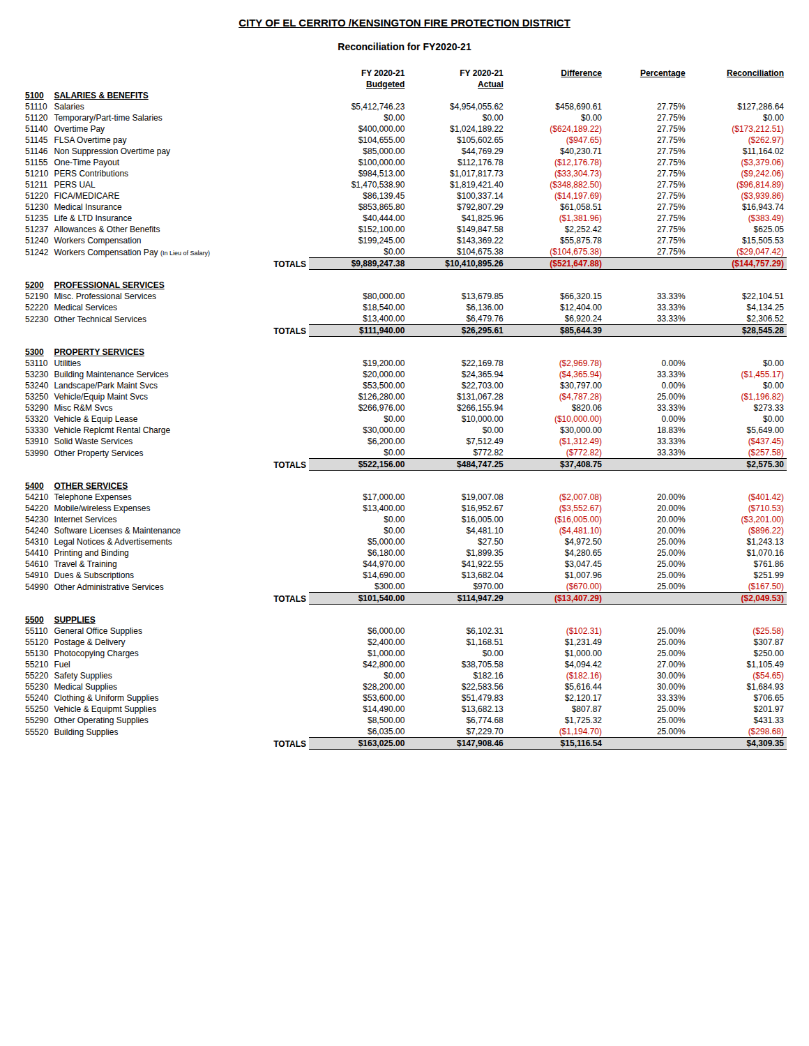CITY OF EL CERRITO /KENSINGTON FIRE PROTECTION DISTRICT
Reconciliation for FY2020-21
| | | FY 2020-21 | FY 2020-21 | Difference | Percentage | Reconciliation |
| --- | --- | --- | --- | --- | --- | --- |
| | | Budgeted | Actual | | | |
| 5100 | SALARIES & BENEFITS | |
| 51110 | Salaries | $5,412,746.23 | $4,954,055.62 | $458,690.61 | 27.75% | $127,286.64 |
| 51120 | Temporary/Part-time Salaries | $0.00 | $0.00 | $0.00 | 27.75% | $0.00 |
| 51140 | Overtime Pay | $400,000.00 | $1,024,189.22 | ($624,189.22) | 27.75% | ($173,212.51) |
| 51145 | FLSA Overtime pay | $104,655.00 | $105,602.65 | ($947.65) | 27.75% | ($262.97) |
| 51146 | Non Suppression Overtime pay | $85,000.00 | $44,769.29 | $40,230.71 | 27.75% | $11,164.02 |
| 51155 | One-Time Payout | $100,000.00 | $112,176.78 | ($12,176.78) | 27.75% | ($3,379.06) |
| 51210 | PERS Contributions | $984,513.00 | $1,017,817.73 | ($33,304.73) | 27.75% | ($9,242.06) |
| 51211 | PERS UAL | $1,470,538.90 | $1,819,421.40 | ($348,882.50) | 27.75% | ($96,814.89) |
| 51220 | FICA/MEDICARE | $86,139.45 | $100,337.14 | ($14,197.69) | 27.75% | ($3,939.86) |
| 51230 | Medical Insurance | $853,865.80 | $792,807.29 | $61,058.51 | 27.75% | $16,943.74 |
| 51235 | Life & LTD Insurance | $40,444.00 | $41,825.96 | ($1,381.96) | 27.75% | ($383.49) |
| 51237 | Allowances & Other Benefits | $152,100.00 | $149,847.58 | $2,252.42 | 27.75% | $625.05 |
| 51240 | Workers Compensation | $199,245.00 | $143,369.22 | $55,875.78 | 27.75% | $15,505.53 |
| 51242 | Workers Compensation Pay (In Lieu of Salary) | $0.00 | $104,675.38 | ($104,675.38) | 27.75% | ($29,047.42) |
| | TOTALS | $9,889,247.38 | $10,410,895.26 | ($521,647.88) | | ($144,757.29) |
| 5200 | PROFESSIONAL SERVICES | |
| 52190 | Misc. Professional Services | $80,000.00 | $13,679.85 | $66,320.15 | 33.33% | $22,104.51 |
| 52220 | Medical Services | $18,540.00 | $6,136.00 | $12,404.00 | 33.33% | $4,134.25 |
| 52230 | Other Technical Services | $13,400.00 | $6,479.76 | $6,920.24 | 33.33% | $2,306.52 |
| | TOTALS | $111,940.00 | $26,295.61 | $85,644.39 | | $28,545.28 |
| 5300 | PROPERTY SERVICES | |
| 53110 | Utilities | $19,200.00 | $22,169.78 | ($2,969.78) | 0.00% | $0.00 |
| 53230 | Building Maintenance Services | $20,000.00 | $24,365.94 | ($4,365.94) | 33.33% | ($1,455.17) |
| 53240 | Landscape/Park Maint Svcs | $53,500.00 | $22,703.00 | $30,797.00 | 0.00% | $0.00 |
| 53250 | Vehicle/Equip Maint Svcs | $126,280.00 | $131,067.28 | ($4,787.28) | 25.00% | ($1,196.82) |
| 53290 | Misc R&M Svcs | $266,976.00 | $266,155.94 | $820.06 | 33.33% | $273.33 |
| 53320 | Vehicle & Equip Lease | $0.00 | $10,000.00 | ($10,000.00) | 0.00% | $0.00 |
| 53330 | Vehicle Replcmt Rental Charge | $30,000.00 | $0.00 | $30,000.00 | 18.83% | $5,649.00 |
| 53910 | Solid Waste Services | $6,200.00 | $7,512.49 | ($1,312.49) | 33.33% | ($437.45) |
| 53990 | Other Property Services | $0.00 | $772.82 | ($772.82) | 33.33% | ($257.58) |
| | TOTALS | $522,156.00 | $484,747.25 | $37,408.75 | | $2,575.30 |
| 5400 | OTHER SERVICES | |
| 54210 | Telephone Expenses | $17,000.00 | $19,007.08 | ($2,007.08) | 20.00% | ($401.42) |
| 54220 | Mobile/wireless Expenses | $13,400.00 | $16,952.67 | ($3,552.67) | 20.00% | ($710.53) |
| 54230 | Internet Services | $0.00 | $16,005.00 | ($16,005.00) | 20.00% | ($3,201.00) |
| 54240 | Software Licenses & Maintenance | $0.00 | $4,481.10 | ($4,481.10) | 20.00% | ($896.22) |
| 54310 | Legal Notices & Advertisements | $5,000.00 | $27.50 | $4,972.50 | 25.00% | $1,243.13 |
| 54410 | Printing and Binding | $6,180.00 | $1,899.35 | $4,280.65 | 25.00% | $1,070.16 |
| 54610 | Travel & Training | $44,970.00 | $41,922.55 | $3,047.45 | 25.00% | $761.86 |
| 54910 | Dues & Subscriptions | $14,690.00 | $13,682.04 | $1,007.96 | 25.00% | $251.99 |
| 54990 | Other Administrative Services | $300.00 | $970.00 | ($670.00) | 25.00% | ($167.50) |
| | TOTALS | $101,540.00 | $114,947.29 | ($13,407.29) | | ($2,049.53) |
| 5500 | SUPPLIES | |
| 55110 | General Office Supplies | $6,000.00 | $6,102.31 | ($102.31) | 25.00% | ($25.58) |
| 55120 | Postage & Delivery | $2,400.00 | $1,168.51 | $1,231.49 | 25.00% | $307.87 |
| 55130 | Photocopying Charges | $1,000.00 | $0.00 | $1,000.00 | 25.00% | $250.00 |
| 55210 | Fuel | $42,800.00 | $38,705.58 | $4,094.42 | 27.00% | $1,105.49 |
| 55220 | Safety Supplies | $0.00 | $182.16 | ($182.16) | 30.00% | ($54.65) |
| 55230 | Medical Supplies | $28,200.00 | $22,583.56 | $5,616.44 | 30.00% | $1,684.93 |
| 55240 | Clothing & Uniform Supplies | $53,600.00 | $51,479.83 | $2,120.17 | 33.33% | $706.65 |
| 55250 | Vehicle & Equipmt Supplies | $14,490.00 | $13,682.13 | $807.87 | 25.00% | $201.97 |
| 55290 | Other Operating Supplies | $8,500.00 | $6,774.68 | $1,725.32 | 25.00% | $431.33 |
| 55520 | Building Supplies | $6,035.00 | $7,229.70 | ($1,194.70) | 25.00% | ($298.68) |
| | TOTALS | $163,025.00 | $147,908.46 | $15,116.54 | | $4,309.35 |